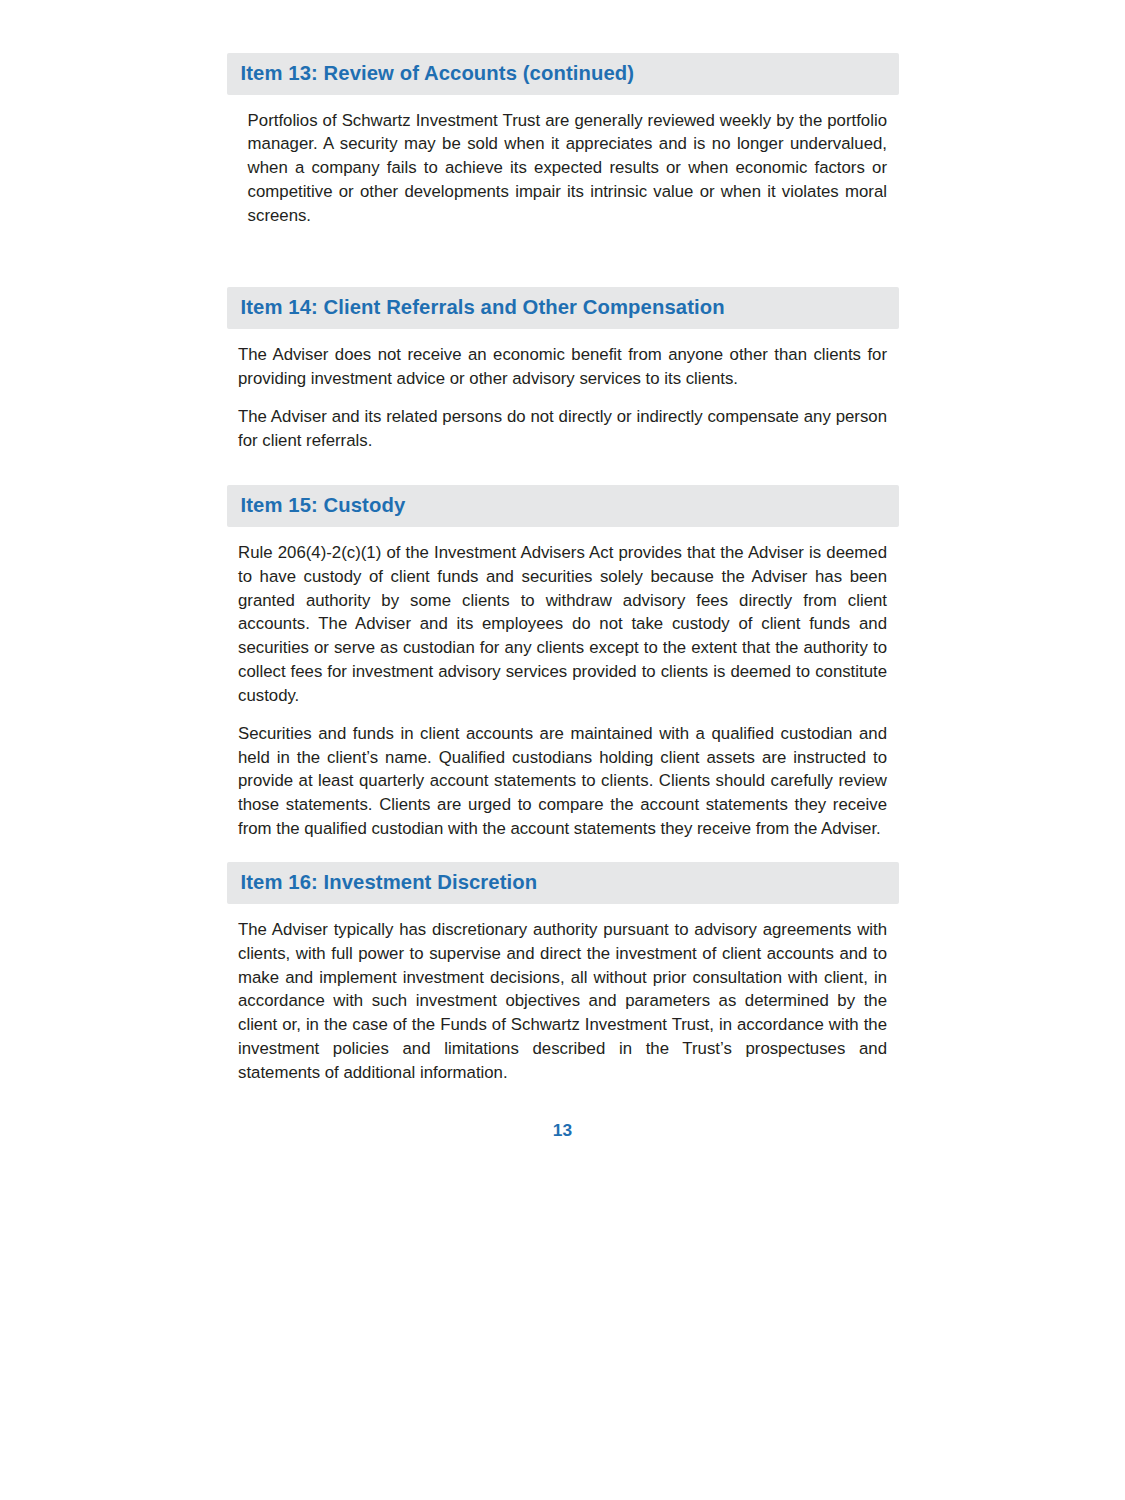Item 13: Review of Accounts (continued)
Portfolios of Schwartz Investment Trust are generally reviewed weekly by the portfolio manager. A security may be sold when it appreciates and is no longer undervalued, when a company fails to achieve its expected results or when economic factors or competitive or other developments impair its intrinsic value or when it violates moral screens.
Item 14: Client Referrals and Other Compensation
The Adviser does not receive an economic benefit from anyone other than clients for providing investment advice or other advisory services to its clients.
The Adviser and its related persons do not directly or indirectly compensate any person for client referrals.
Item 15: Custody
Rule 206(4)-2(c)(1) of the Investment Advisers Act provides that the Adviser is deemed to have custody of client funds and securities solely because the Adviser has been granted authority by some clients to withdraw advisory fees directly from client accounts. The Adviser and its employees do not take custody of client funds and securities or serve as custodian for any clients except to the extent that the authority to collect fees for investment advisory services provided to clients is deemed to constitute custody.
Securities and funds in client accounts are maintained with a qualified custodian and held in the client’s name. Qualified custodians holding client assets are instructed to provide at least quarterly account statements to clients. Clients should carefully review those statements. Clients are urged to compare the account statements they receive from the qualified custodian with the account statements they receive from the Adviser.
Item 16: Investment Discretion
The Adviser typically has discretionary authority pursuant to advisory agreements with clients, with full power to supervise and direct the investment of client accounts and to make and implement investment decisions, all without prior consultation with client, in accordance with such investment objectives and parameters as determined by the client or, in the case of the Funds of Schwartz Investment Trust, in accordance with the investment policies and limitations described in the Trust’s prospectuses and statements of additional information.
13